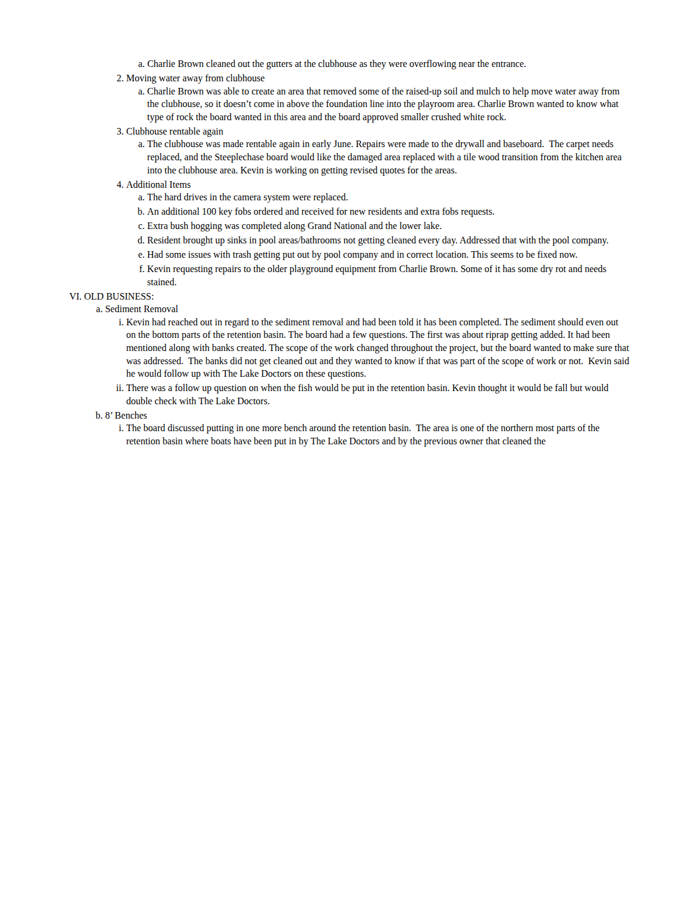Charlie Brown cleaned out the gutters at the clubhouse as they were overflowing near the entrance.
Moving water away from clubhouse
Charlie Brown was able to create an area that removed some of the raised-up soil and mulch to help move water away from the clubhouse, so it doesn’t come in above the foundation line into the playroom area. Charlie Brown wanted to know what type of rock the board wanted in this area and the board approved smaller crushed white rock.
Clubhouse rentable again
The clubhouse was made rentable again in early June. Repairs were made to the drywall and baseboard. The carpet needs replaced, and the Steeplechase board would like the damaged area replaced with a tile wood transition from the kitchen area into the clubhouse area. Kevin is working on getting revised quotes for the areas.
Additional Items
The hard drives in the camera system were replaced.
An additional 100 key fobs ordered and received for new residents and extra fobs requests.
Extra bush hogging was completed along Grand National and the lower lake.
Resident brought up sinks in pool areas/bathrooms not getting cleaned every day. Addressed that with the pool company.
Had some issues with trash getting put out by pool company and in correct location. This seems to be fixed now.
Kevin requesting repairs to the older playground equipment from Charlie Brown. Some of it has some dry rot and needs stained.
Old Business:
Sediment Removal
Kevin had reached out in regard to the sediment removal and had been told it has been completed. The sediment should even out on the bottom parts of the retention basin. The board had a few questions. The first was about riprap getting added. It had been mentioned along with banks created. The scope of the work changed throughout the project, but the board wanted to make sure that was addressed. The banks did not get cleaned out and they wanted to know if that was part of the scope of work or not. Kevin said he would follow up with The Lake Doctors on these questions.
There was a follow up question on when the fish would be put in the retention basin. Kevin thought it would be fall but would double check with The Lake Doctors.
8’ Benches
The board discussed putting in one more bench around the retention basin. The area is one of the northern most parts of the retention basin where boats have been put in by The Lake Doctors and by the previous owner that cleaned the